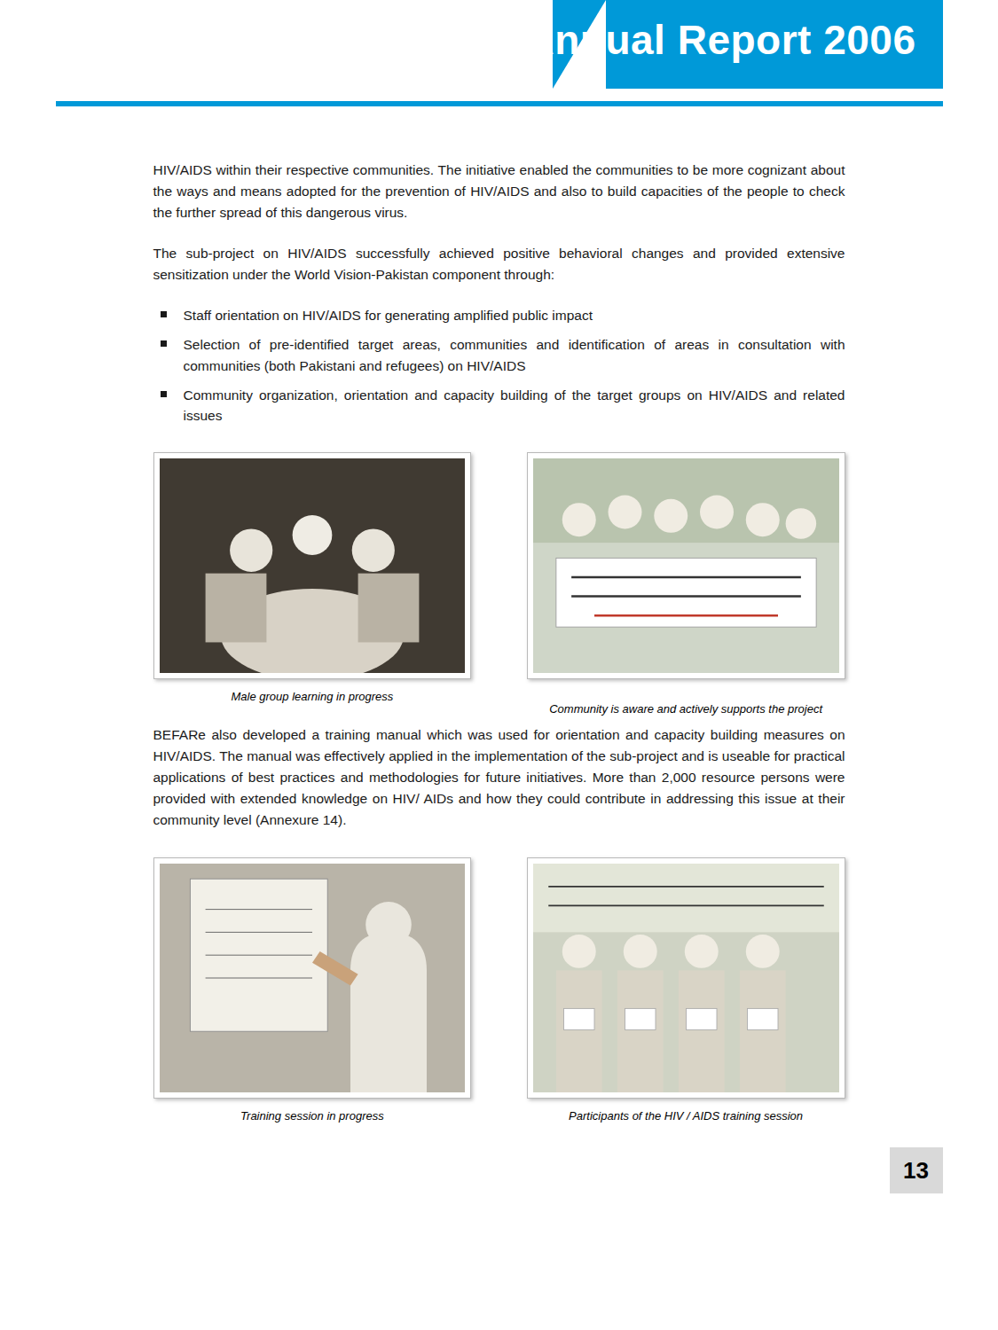Annual Report 2006
HIV/AIDS within their respective communities. The initiative enabled the communities to be more cognizant about the ways and means adopted for the prevention of HIV/AIDS and also to build capacities of the people to check the further spread of this dangerous virus.
The sub-project on HIV/AIDS successfully achieved positive behavioral changes and provided extensive sensitization under the World Vision-Pakistan component through:
Staff orientation on HIV/AIDS for generating amplified public impact
Selection of pre-identified target areas, communities and identification of areas in consultation with communities (both Pakistani and refugees) on HIV/AIDS
Community organization, orientation and capacity building of the target groups on HIV/AIDS and related issues
Male group learning in progress
Community is aware and actively supports the project
BEFARe also developed a training manual which was used for orientation and capacity building measures on HIV/AIDS. The manual was effectively applied in the implementation of the sub-project and is useable for practical applications of best practices and methodologies for future initiatives. More than 2,000 resource persons were provided with extended knowledge on HIV/ AIDs and how they could contribute in addressing this issue at their community level (Annexure 14).
Training session in progress
Participants of the HIV / AIDS training session
13